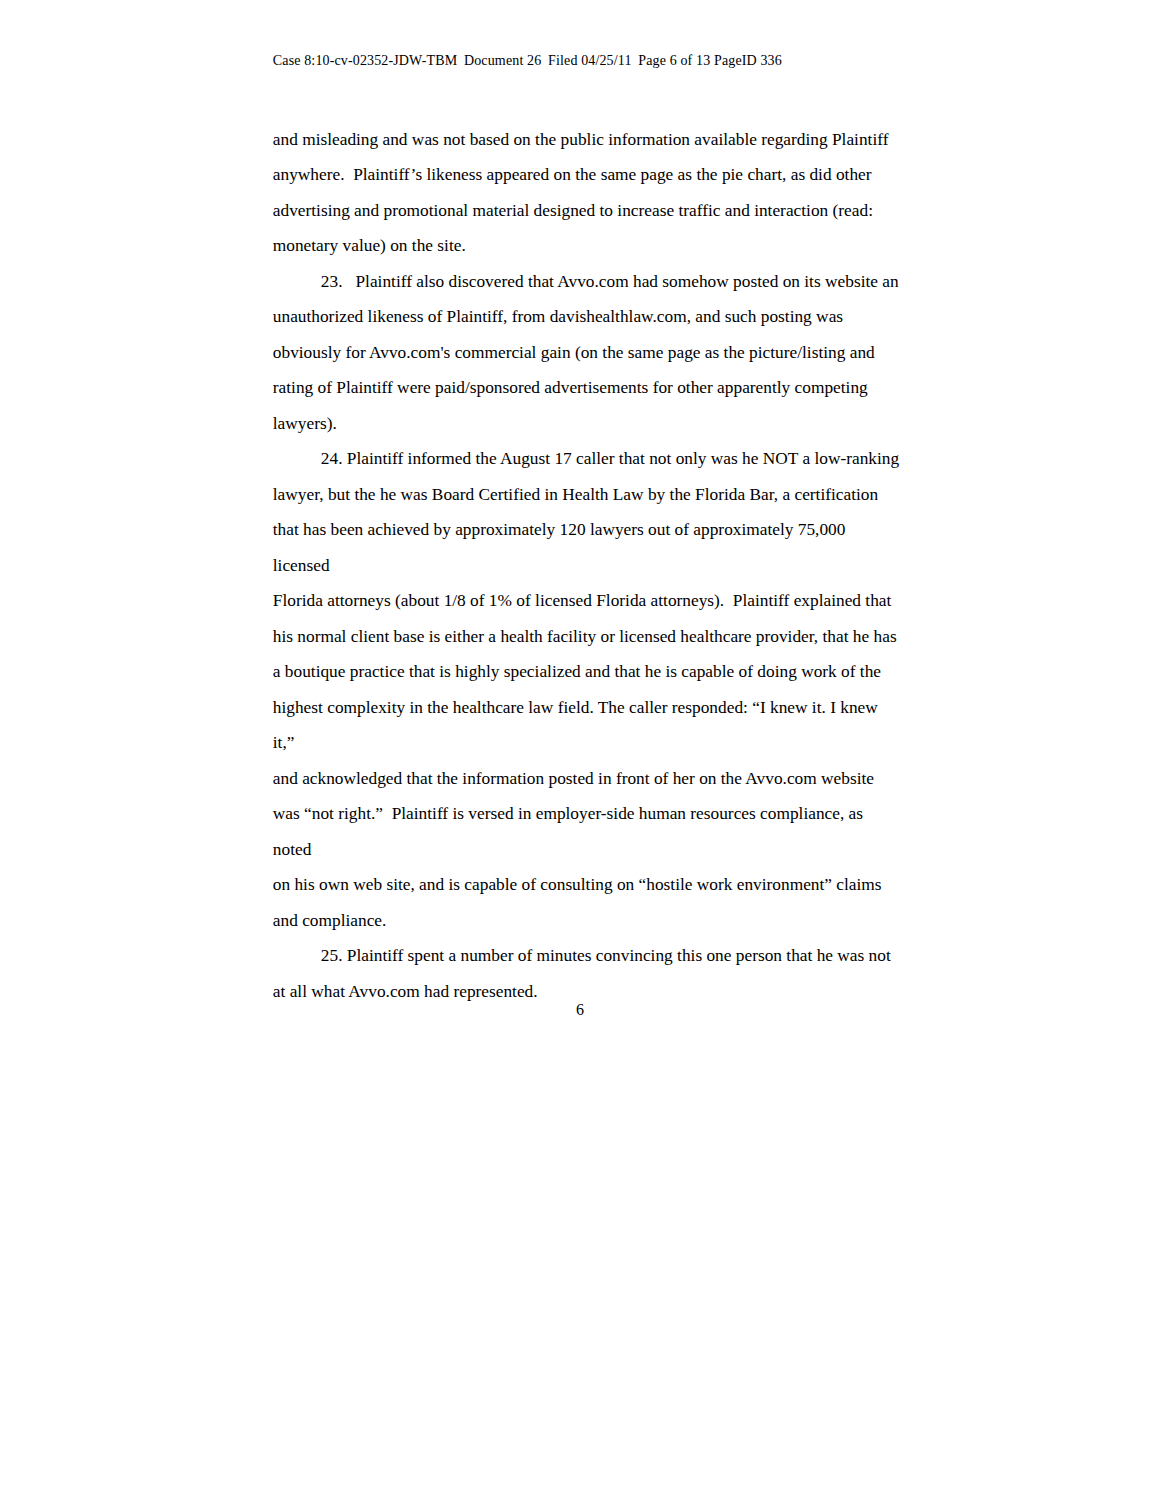Case 8:10-cv-02352-JDW-TBM Document 26 Filed 04/25/11 Page 6 of 13 PageID 336
and misleading and was not based on the public information available regarding Plaintiff
anywhere. Plaintiff’s likeness appeared on the same page as the pie chart, as did other
advertising and promotional material designed to increase traffic and interaction (read:
monetary value) on the site.
23. Plaintiff also discovered that Avvo.com had somehow posted on its website an
unauthorized likeness of Plaintiff, from davishealthlaw.com, and such posting was
obviously for Avvo.com's commercial gain (on the same page as the picture/listing and
rating of Plaintiff were paid/sponsored advertisements for other apparently competing
lawyers).
24. Plaintiff informed the August 17 caller that not only was he NOT a low-ranking
lawyer, but the he was Board Certified in Health Law by the Florida Bar, a certification
that has been achieved by approximately 120 lawyers out of approximately 75,000 licensed
Florida attorneys (about 1/8 of 1% of licensed Florida attorneys). Plaintiff explained that
his normal client base is either a health facility or licensed healthcare provider, that he has
a boutique practice that is highly specialized and that he is capable of doing work of the
highest complexity in the healthcare law field. The caller responded: “I knew it. I knew it,”
and acknowledged that the information posted in front of her on the Avvo.com website
was “not right.” Plaintiff is versed in employer-side human resources compliance, as noted
on his own web site, and is capable of consulting on “hostile work environment” claims
and compliance.
25. Plaintiff spent a number of minutes convincing this one person that he was not
at all what Avvo.com had represented.
6